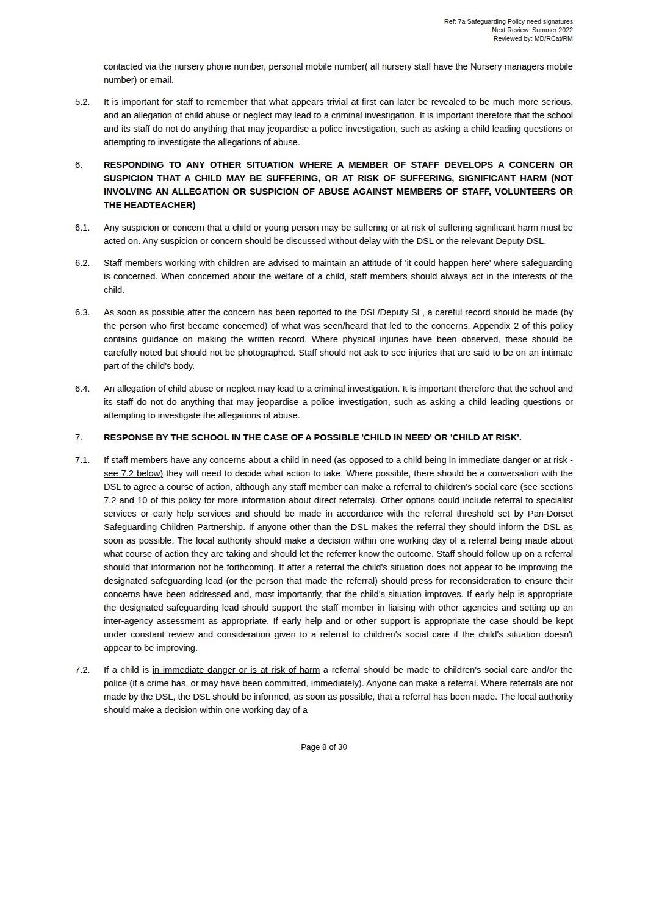Ref: 7a Safeguarding Policy need signatures
Next Review: Summer 2022
Reviewed by: MD/RCat/RM
contacted via the nursery phone number, personal mobile number( all nursery staff have the Nursery managers mobile number) or email.
5.2.
It is important for staff to remember that what appears trivial at first can later be revealed to be much more serious, and an allegation of child abuse or neglect may lead to a criminal investigation. It is important therefore that the school and its staff do not do anything that may jeopardise a police investigation, such as asking a child leading questions or attempting to investigate the allegations of abuse.
6.
Responding to any other situation where a member of staff develops a concern or suspicion that a child may be suffering, or at risk of suffering, significant harm (not involving an allegation or suspicion of abuse against members of staff, volunteers or the Headteacher)
6.1.
Any suspicion or concern that a child or young person may be suffering or at risk of suffering significant harm must be acted on. Any suspicion or concern should be discussed without delay with the DSL or the relevant Deputy DSL.
6.2.
Staff members working with children are advised to maintain an attitude of 'it could happen here' where safeguarding is concerned. When concerned about the welfare of a child, staff members should always act in the interests of the child.
6.3.
As soon as possible after the concern has been reported to the DSL/Deputy SL, a careful record should be made (by the person who first became concerned) of what was seen/heard that led to the concerns. Appendix 2 of this policy contains guidance on making the written record. Where physical injuries have been observed, these should be carefully noted but should not be photographed. Staff should not ask to see injuries that are said to be on an intimate part of the child's body.
6.4.
An allegation of child abuse or neglect may lead to a criminal investigation. It is important therefore that the school and its staff do not do anything that may jeopardise a police investigation, such as asking a child leading questions or attempting to investigate the allegations of abuse.
7.
Response by the school in the case of a possible 'child in need' or 'child at risk'.
7.1.
If staff members have any concerns about a child in need (as opposed to a child being in immediate danger or at risk - see 7.2 below) they will need to decide what action to take. Where possible, there should be a conversation with the DSL to agree a course of action, although any staff member can make a referral to children's social care (see sections 7.2 and 10 of this policy for more information about direct referrals). Other options could include referral to specialist services or early help services and should be made in accordance with the referral threshold set by Pan-Dorset Safeguarding Children Partnership. If anyone other than the DSL makes the referral they should inform the DSL as soon as possible. The local authority should make a decision within one working day of a referral being made about what course of action they are taking and should let the referrer know the outcome. Staff should follow up on a referral should that information not be forthcoming. If after a referral the child's situation does not appear to be improving the designated safeguarding lead (or the person that made the referral) should press for reconsideration to ensure their concerns have been addressed and, most importantly, that the child's situation improves. If early help is appropriate the designated safeguarding lead should support the staff member in liaising with other agencies and setting up an inter-agency assessment as appropriate. If early help and or other support is appropriate the case should be kept under constant review and consideration given to a referral to children's social care if the child's situation doesn't appear to be improving.
7.2.
If a child is in immediate danger or is at risk of harm a referral should be made to children's social care and/or the police (if a crime has, or may have been committed, immediately). Anyone can make a referral. Where referrals are not made by the DSL, the DSL should be informed, as soon as possible, that a referral has been made. The local authority should make a decision within one working day of a
Page 8 of 30